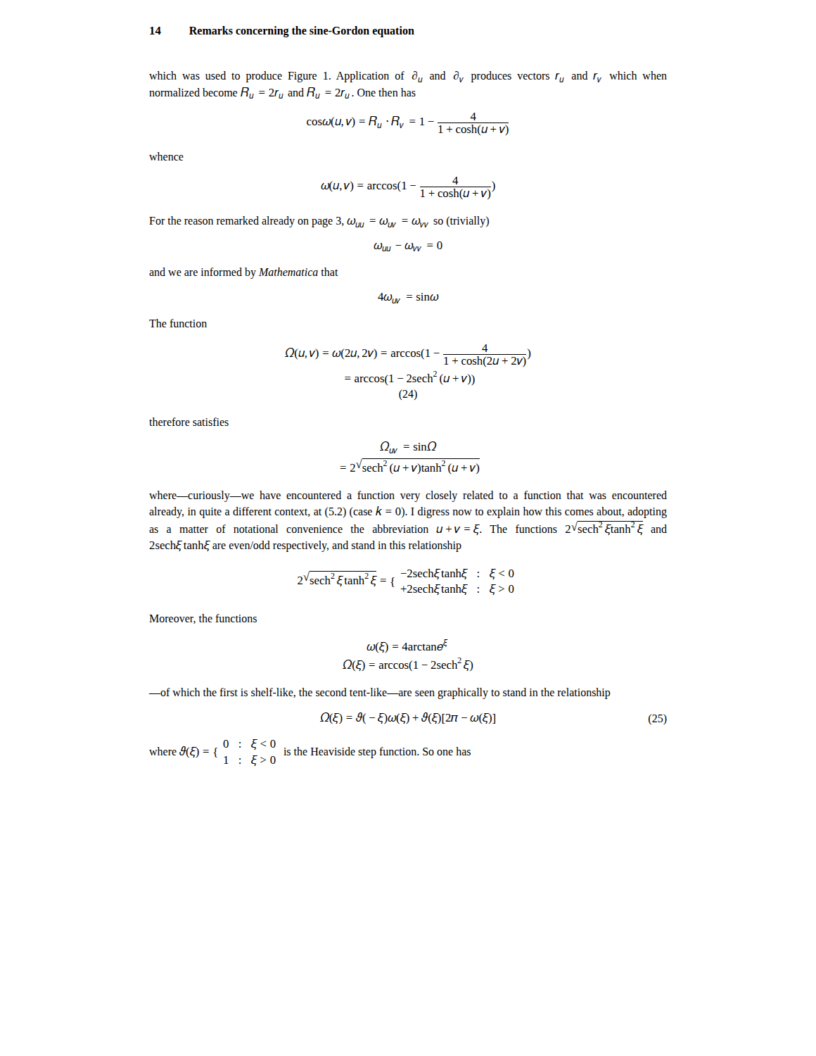14 Remarks concerning the sine-Gordon equation
which was used to produce Figure 1. Application of ∂u and ∂v produces vectors ru and rv which when normalized become Ru=2ru and Ru=2ru. One then has
cos⁡ω(u,v) = Ru⋅Rv = 1− 4 1+cosh⁡(u+v)
whence
ω(u,v) = arccos ( 1− 4 1+cosh⁡(u+v) )
For the reason remarked already on page 3, ωuu=ωuv=ωvv so (trivially)
ωuu − ωvv =0
and we are informed by Mathematica that
4ωuv = sin⁡ω
The function
Ω(u,v) = ω(2u,2v) = arccos ( 1− 4 1+cosh⁡(2u+2v) )
= arccos ( 1−2 sech2 (u+v) ) (24)
therefore satisfies
Ωuv = sin⁡Ω
= 2 sech2(u+v) tanh2(u+v)
where—curiously—we have encountered a function very closely related to a function that was encountered already, in quite a different context, at (5.2) (case k=0). I digress now to explain how this comes about, adopting as a matter of notational convenience the abbreviation u+v=ξ. The functions 2sech2ξtanh2ξ and 2sechξtanhξ are even/odd respectively, and stand in this relationship
2 sech2ξtanh2ξ = { −2sechξtanhξ : ξ<0 +2sechξtanhξ : ξ>0
Moreover, the functions
ω(ξ) = 4arctan⁡eξ
Ω(ξ) = arccos ( 1−2sech2ξ )
—of which the first is shelf-like, the second tent-like—are seen graphically to stand in the relationship
Ω(ξ) = ϑ(−ξ) ω(ξ) + ϑ(ξ) [ 2π−ω(ξ) ] (25)
where ϑ(ξ)={0:ξ<01:ξ>0 is the Heaviside step function. So one has